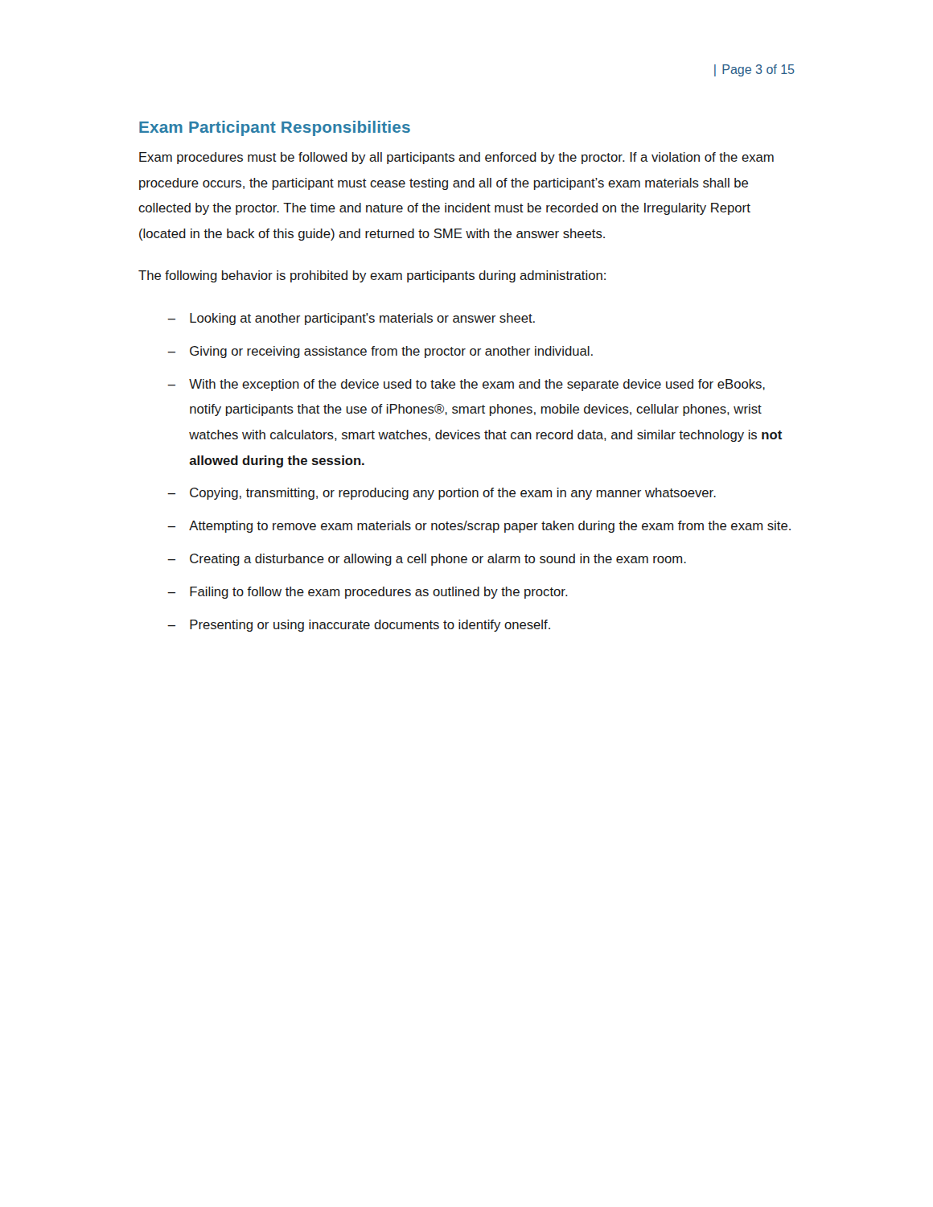|Page 3 of 15
Exam Participant Responsibilities
Exam procedures must be followed by all participants and enforced by the proctor. If a violation of the exam procedure occurs, the participant must cease testing and all of the participant’s exam materials shall be collected by the proctor. The time and nature of the incident must be recorded on the Irregularity Report (located in the back of this guide) and returned to SME with the answer sheets.
The following behavior is prohibited by exam participants during administration:
Looking at another participant's materials or answer sheet.
Giving or receiving assistance from the proctor or another individual.
With the exception of the device used to take the exam and the separate device used for eBooks, notify participants that the use of iPhones®, smart phones, mobile devices, cellular phones, wrist watches with calculators, smart watches, devices that can record data, and similar technology is not allowed during the session.
Copying, transmitting, or reproducing any portion of the exam in any manner whatsoever.
Attempting to remove exam materials or notes/scrap paper taken during the exam from the exam site.
Creating a disturbance or allowing a cell phone or alarm to sound in the exam room.
Failing to follow the exam procedures as outlined by the proctor.
Presenting or using inaccurate documents to identify oneself.